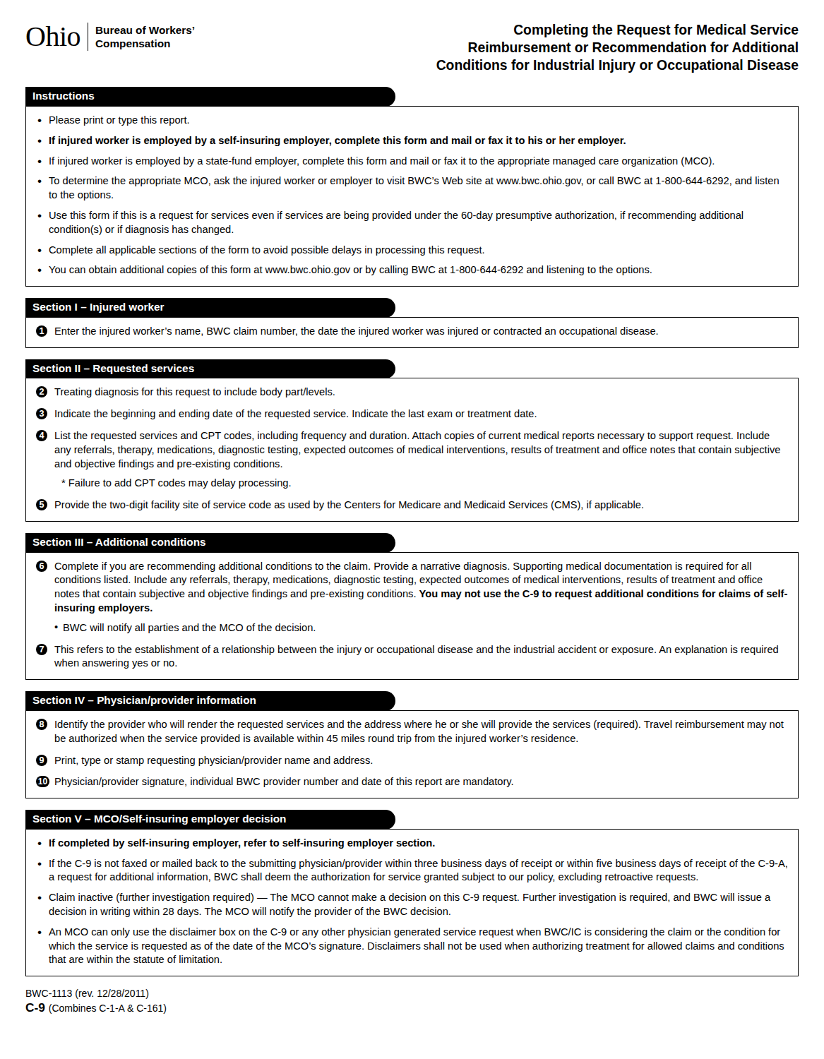Ohio
Bureau of Workers’
Compensation
Completing the Request for Medical Service
Reimbursement or Recommendation for Additional
Conditions for Industrial Injury or Occupational Disease
Instructions
Please print or type this report.
If injured worker is employed by a self-insuring employer, complete this form and mail or fax it to his or her employer.
If injured worker is employed by a state-fund employer, complete this form and mail or fax it to the appropriate managed care organization (MCO).
To determine the appropriate MCO, ask the injured worker or employer to visit BWC’s Web site at www.bwc.ohio.gov, or call BWC at 1-800-644-6292, and listen to the options.
Use this form if this is a request for services even if services are being provided under the 60-day presumptive authorization, if recommending additional condition(s) or if diagnosis has changed.
Complete all applicable sections of the form to avoid possible delays in processing this request.
You can obtain additional copies of this form at www.bwc.ohio.gov or by calling BWC at 1-800-644-6292 and listening to the options.
Section I – Injured worker
1 Enter the injured worker’s name, BWC claim number, the date the injured worker was injured or contracted an occupational disease.
Section II – Requested services
2 Treating diagnosis for this request to include body part/levels.
3 Indicate the beginning and ending date of the requested service. Indicate the last exam or treatment date.
4 List the requested services and CPT codes, including frequency and duration. Attach copies of current medical reports necessary to support request. Include any referrals, therapy, medications, diagnostic testing, expected outcomes of medical interventions, results of treatment and office notes that contain subjective and objective findings and pre-existing conditions.
* Failure to add CPT codes may delay processing.
5 Provide the two-digit facility site of service code as used by the Centers for Medicare and Medicaid Services (CMS), if applicable.
Section III – Additional conditions
6 Complete if you are recommending additional conditions to the claim. Provide a narrative diagnosis. Supporting medical documentation is required for all conditions listed. Include any referrals, therapy, medications, diagnostic testing, expected outcomes of medical interventions, results of treatment and office notes that contain subjective and objective findings and pre-existing conditions. You may not use the C-9 to request additional conditions for claims of self-insuring employers.
BWC will notify all parties and the MCO of the decision.
7 This refers to the establishment of a relationship between the injury or occupational disease and the industrial accident or exposure. An explanation is required when answering yes or no.
Section IV – Physician/provider information
8 Identify the provider who will render the requested services and the address where he or she will provide the services (required). Travel reimbursement may not be authorized when the service provided is available within 45 miles round trip from the injured worker’s residence.
9 Print, type or stamp requesting physician/provider name and address.
10 Physician/provider signature, individual BWC provider number and date of this report are mandatory.
Section V – MCO/Self-insuring employer decision
If completed by self-insuring employer, refer to self-insuring employer section.
If the C-9 is not faxed or mailed back to the submitting physician/provider within three business days of receipt or within five business days of receipt of the C-9-A, a request for additional information, BWC shall deem the authorization for service granted subject to our policy, excluding retroactive requests.
Claim inactive (further investigation required) — The MCO cannot make a decision on this C-9 request. Further investigation is required, and BWC will issue a decision in writing within 28 days. The MCO will notify the provider of the BWC decision.
An MCO can only use the disclaimer box on the C-9 or any other physician generated service request when BWC/IC is considering the claim or the condition for which the service is requested as of the date of the MCO’s signature. Disclaimers shall not be used when authorizing treatment for allowed claims and conditions that are within the statute of limitation.
BWC-1113 (rev. 12/28/2011)
C-9 (Combines C-1-A & C-161)